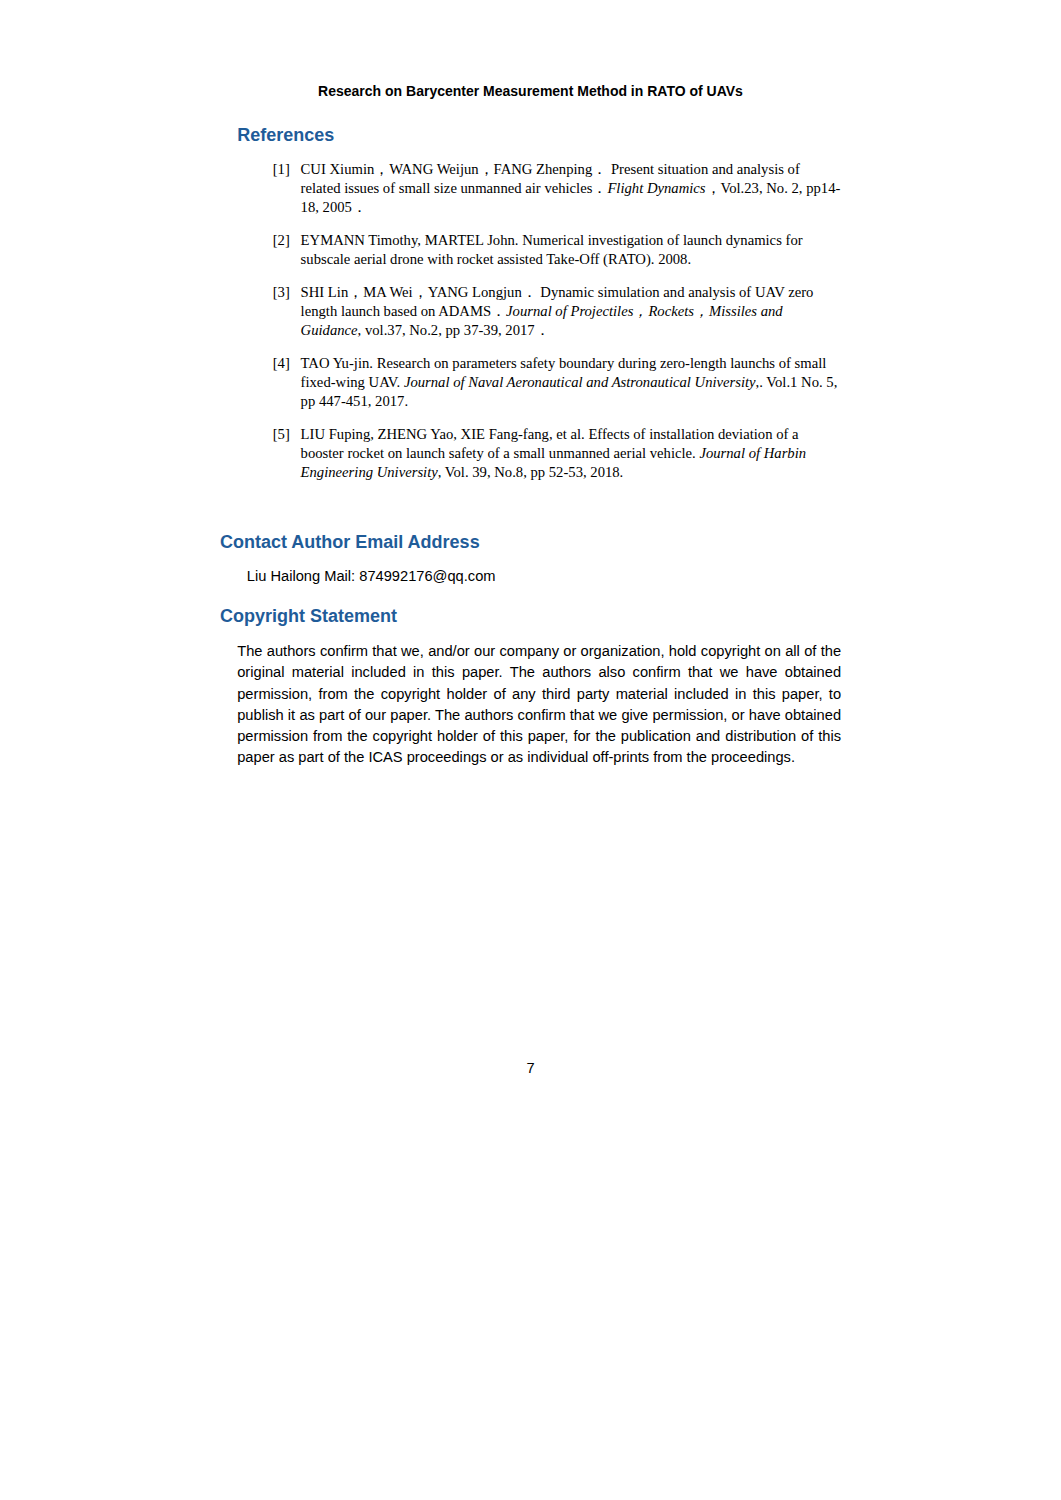Research on Barycenter Measurement Method in RATO of UAVs
References
[1] CUI Xiumin，WANG Weijun，FANG Zhenping． Present situation and analysis of related issues of small size unmanned air vehicles．Flight Dynamics，Vol.23, No. 2, pp14-18, 2005．
[2] EYMANN Timothy, MARTEL John. Numerical investigation of launch dynamics for subscale aerial drone with rocket assisted Take-Off (RATO). 2008.
[3] SHI Lin，MA Wei，YANG Longjun． Dynamic simulation and analysis of UAV zero length launch based on ADAMS．Journal of Projectiles，Rockets，Missiles and Guidance, vol.37, No.2, pp 37-39, 2017．
[4] TAO Yu-jin. Research on parameters safety boundary during zero-length launchs of small fixed-wing UAV. Journal of Naval Aeronautical and Astronautical University,. Vol.1 No. 5, pp 447-451, 2017.
[5] LIU Fuping, ZHENG Yao, XIE Fang-fang, et al. Effects of installation deviation of a booster rocket on launch safety of a small unmanned aerial vehicle. Journal of Harbin Engineering University, Vol. 39, No.8, pp 52-53, 2018.
Contact Author Email Address
Liu Hailong Mail: 874992176@qq.com
Copyright Statement
The authors confirm that we, and/or our company or organization, hold copyright on all of the original material included in this paper. The authors also confirm that we have obtained permission, from the copyright holder of any third party material included in this paper, to publish it as part of our paper. The authors confirm that we give permission, or have obtained permission from the copyright holder of this paper, for the publication and distribution of this paper as part of the ICAS proceedings or as individual off-prints from the proceedings.
7